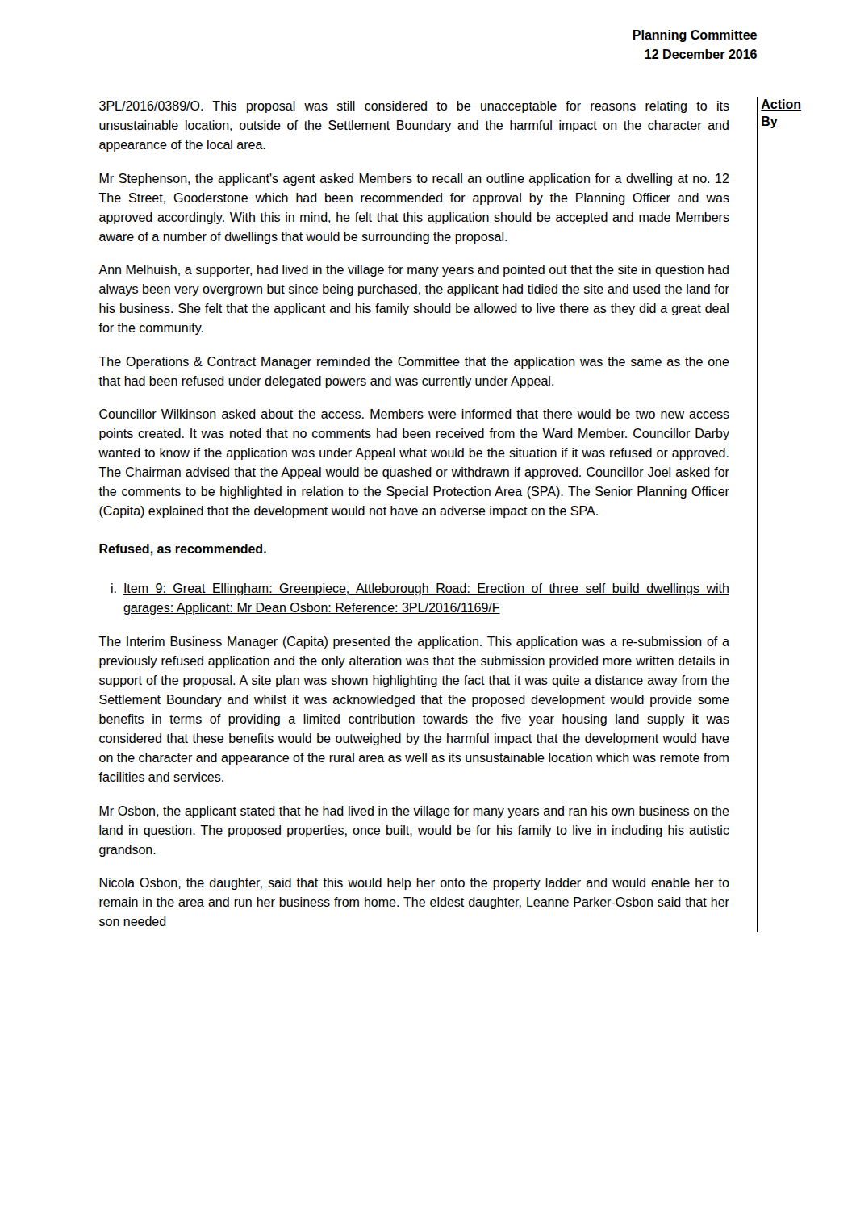Planning Committee 12 December 2016
Action
By
3PL/2016/0389/O. This proposal was still considered to be unacceptable for reasons relating to its unsustainable location, outside of the Settlement Boundary and the harmful impact on the character and appearance of the local area.
Mr Stephenson, the applicant's agent asked Members to recall an outline application for a dwelling at no. 12 The Street, Gooderstone which had been recommended for approval by the Planning Officer and was approved accordingly. With this in mind, he felt that this application should be accepted and made Members aware of a number of dwellings that would be surrounding the proposal.
Ann Melhuish, a supporter, had lived in the village for many years and pointed out that the site in question had always been very overgrown but since being purchased, the applicant had tidied the site and used the land for his business. She felt that the applicant and his family should be allowed to live there as they did a great deal for the community.
The Operations & Contract Manager reminded the Committee that the application was the same as the one that had been refused under delegated powers and was currently under Appeal.
Councillor Wilkinson asked about the access. Members were informed that there would be two new access points created. It was noted that no comments had been received from the Ward Member. Councillor Darby wanted to know if the application was under Appeal what would be the situation if it was refused or approved. The Chairman advised that the Appeal would be quashed or withdrawn if approved. Councillor Joel asked for the comments to be highlighted in relation to the Special Protection Area (SPA). The Senior Planning Officer (Capita) explained that the development would not have an adverse impact on the SPA.
Refused, as recommended.
i. Item 9: Great Ellingham: Greenpiece, Attleborough Road: Erection of three self build dwellings with garages: Applicant: Mr Dean Osbon: Reference: 3PL/2016/1169/F
The Interim Business Manager (Capita) presented the application. This application was a re-submission of a previously refused application and the only alteration was that the submission provided more written details in support of the proposal. A site plan was shown highlighting the fact that it was quite a distance away from the Settlement Boundary and whilst it was acknowledged that the proposed development would provide some benefits in terms of providing a limited contribution towards the five year housing land supply it was considered that these benefits would be outweighed by the harmful impact that the development would have on the character and appearance of the rural area as well as its unsustainable location which was remote from facilities and services.
Mr Osbon, the applicant stated that he had lived in the village for many years and ran his own business on the land in question. The proposed properties, once built, would be for his family to live in including his autistic grandson.
Nicola Osbon, the daughter, said that this would help her onto the property ladder and would enable her to remain in the area and run her business from home. The eldest daughter, Leanne Parker-Osbon said that her son needed